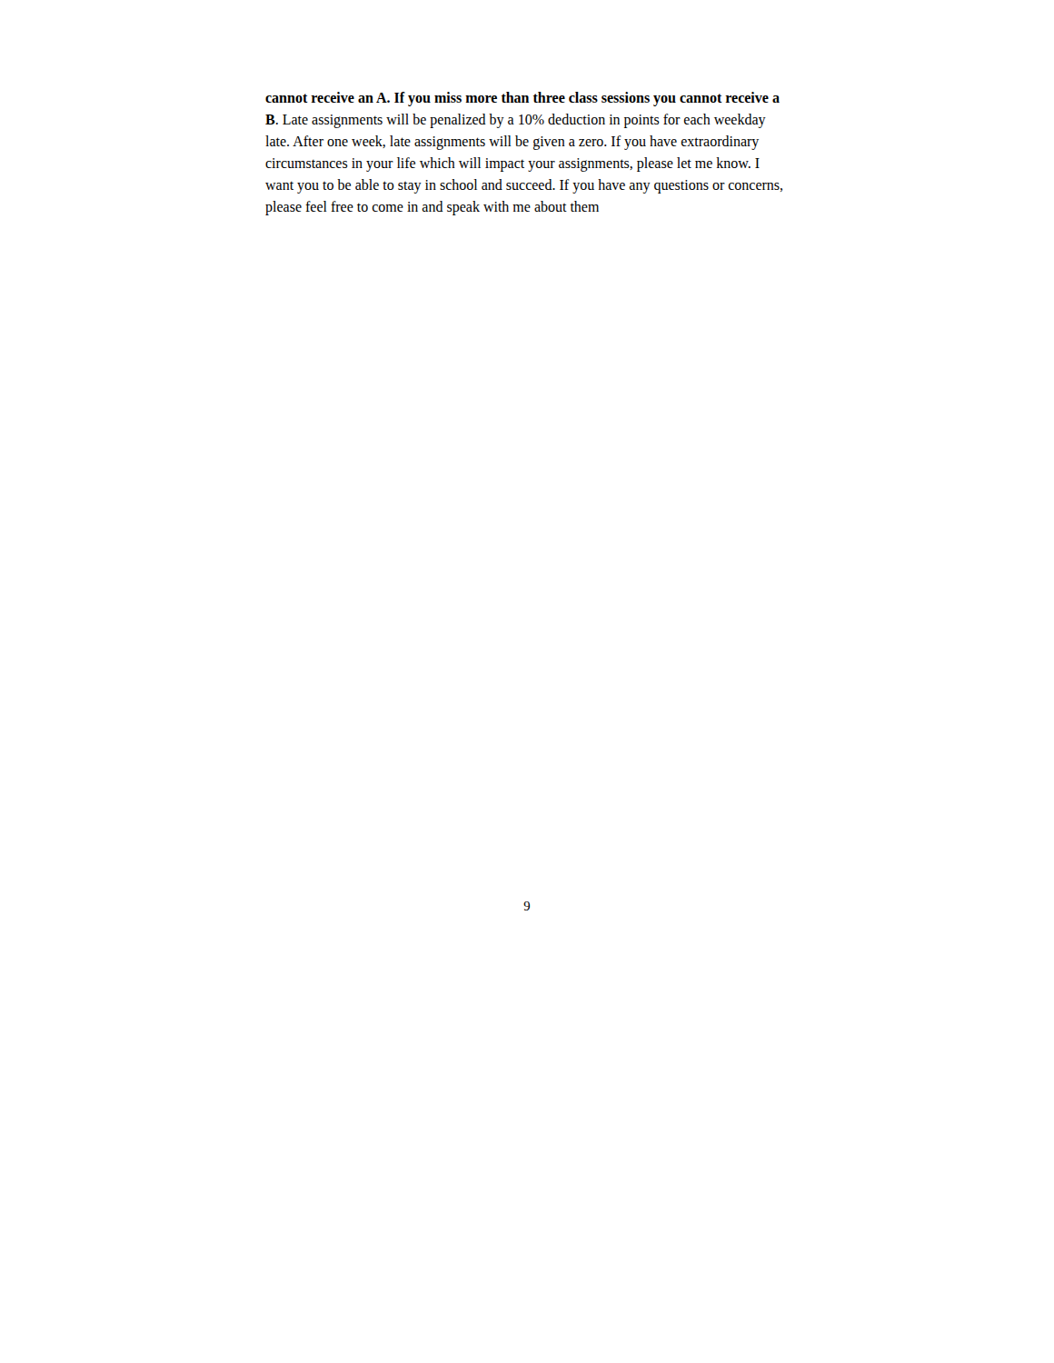cannot receive an A. If you miss more than three class sessions you cannot receive a B. Late assignments will be penalized by a 10% deduction in points for each weekday late. After one week, late assignments will be given a zero. If you have extraordinary circumstances in your life which will impact your assignments, please let me know. I want you to be able to stay in school and succeed. If you have any questions or concerns, please feel free to come in and speak with me about them
9